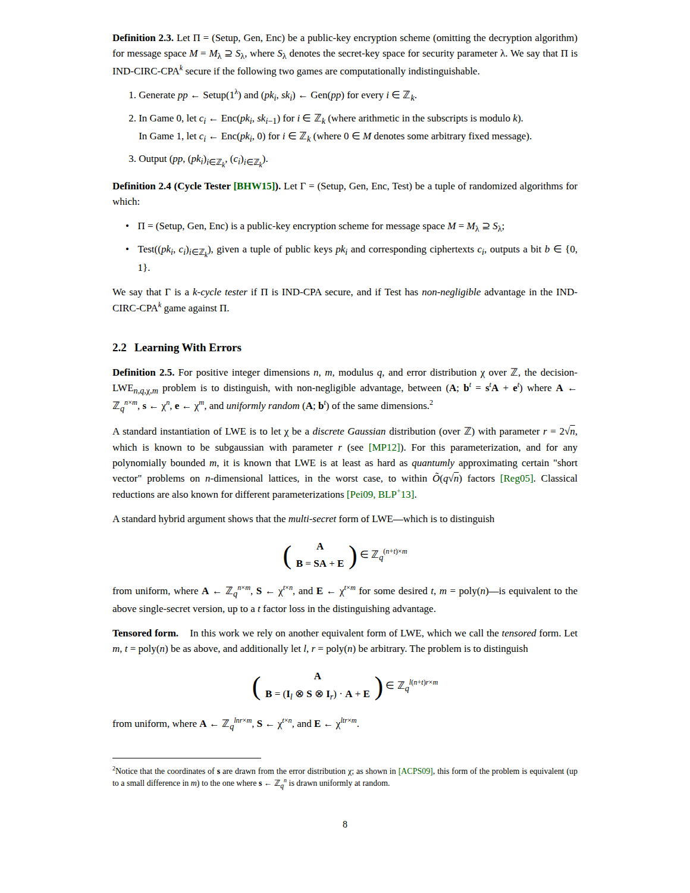Definition 2.3. Let Π = (Setup, Gen, Enc) be a public-key encryption scheme (omitting the decryption algorithm) for message space M = Mλ ⊇ Sλ, where Sλ denotes the secret-key space for security parameter λ. We say that Π is IND-CIRC-CPAk secure if the following two games are computationally indistinguishable.
Generate pp ← Setup(1λ) and (pki, ski) ← Gen(pp) for every i ∈ ℤk.
In Game 0, let ci ← Enc(pki, ski−1) for i ∈ ℤk (where arithmetic in the subscripts is modulo k).
In Game 1, let ci ← Enc(pki, 0) for i ∈ ℤk (where 0 ∈ M denotes some arbitrary fixed message).
Output (pp, (pki)i∈ℤk, (ci)i∈ℤk).
Definition 2.4 (Cycle Tester [BHW15]). Let Γ = (Setup, Gen, Enc, Test) be a tuple of randomized algorithms for which:
Π = (Setup, Gen, Enc) is a public-key encryption scheme for message space M = Mλ ⊇ Sλ;
Test((pki, ci)i∈ℤk), given a tuple of public keys pki and corresponding ciphertexts ci, outputs a bit b ∈ {0, 1}.
We say that Γ is a k-cycle tester if Π is IND-CPA secure, and if Test has non-negligible advantage in the IND-CIRC-CPAk game against Π.
2.2 Learning With Errors
Definition 2.5. For positive integer dimensions n, m, modulus q, and error distribution χ over ℤ, the decision-LWEn,q,χ,m problem is to distinguish, with non-negligible advantage, between (A; bt = stA + et) where A ← ℤqn×m, s ← χn, e ← χm, and uniformly random (A; bt) of the same dimensions.2
A standard instantiation of LWE is to let χ be a discrete Gaussian distribution (over ℤ) with parameter r = 2√n, which is known to be subgaussian with parameter r (see [MP12]). For this parameterization, and for any polynomially bounded m, it is known that LWE is at least as hard as quantumly approximating certain "short vector" problems on n-dimensional lattices, in the worst case, to within Õ(q√n) factors [Reg05]. Classical reductions are also known for different parameterizations [Pei09, BLP+13].
A standard hybrid argument shows that the multi-secret form of LWE—which is to distinguish
(
| A |
| B = SA + E |
) ∈ ℤq(n+t)×m
from uniform, where A ← ℤqn×m, S ← χt×n, and E ← χt×m for some desired t, m = poly(n)—is equivalent to the above single-secret version, up to a t factor loss in the distinguishing advantage.
Tensored form. In this work we rely on another equivalent form of LWE, which we call the tensored form. Let m, t = poly(n) be as above, and additionally let l, r = poly(n) be arbitrary. The problem is to distinguish
(
| A |
| B = ( I l ⊗ S ⊗ I r ) · A + E |
) ∈ ℤql(n+t)r×m
from uniform, where A ← ℤqlnr×m, S ← χt×n, and E ← χltr×m.
2Notice that the coordinates of s are drawn from the error distribution χ; as shown in [ACPS09], this form of the problem is equivalent (up to a small difference in m) to the one where s ← ℤqn is drawn uniformly at random.
8